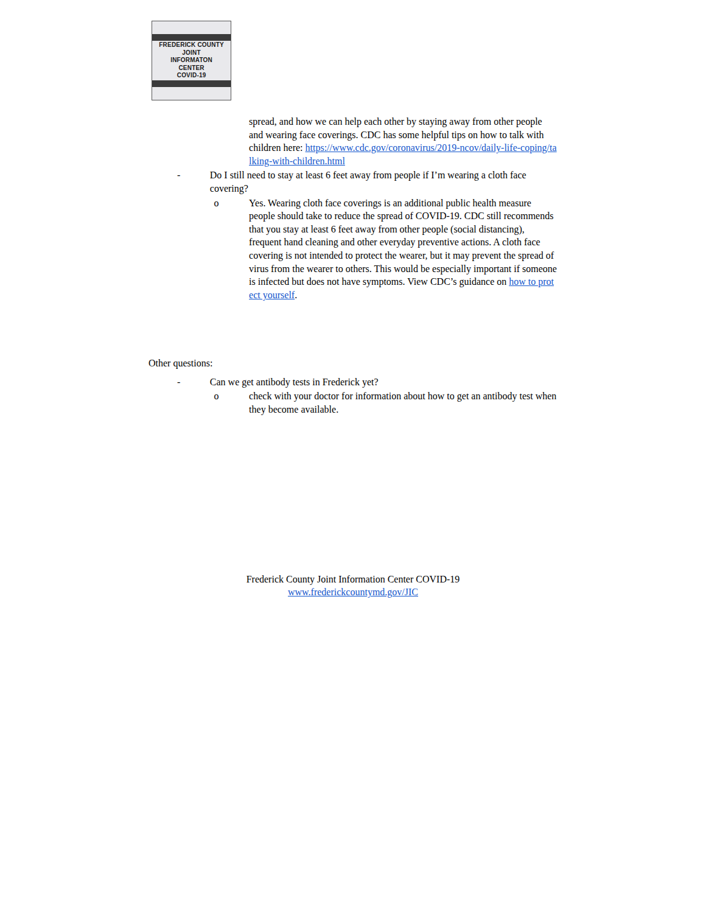FREDERICK COUNTY
JOINT
INFORMATON
CENTER
COVID-19
spread, and how we can help each other by staying away from other people and wearing face coverings. CDC has some helpful tips on how to talk with children here: https://www.cdc.gov/coronavirus/2019-ncov/daily-life-coping/talking-with-children.html
-Do I still need to stay at least 6 feet away from people if I’m wearing a cloth face covering?
o Yes. Wearing cloth face coverings is an additional public health measure people should take to reduce the spread of COVID-19. CDC still recommends that you stay at least 6 feet away from other people (social distancing), frequent hand cleaning and other everyday preventive actions. A cloth face covering is not intended to protect the wearer, but it may prevent the spread of virus from the wearer to others. This would be especially important if someone is infected but does not have symptoms. View CDC’s guidance on how to protect yourself.
Other questions:
-Can we get antibody tests in Frederick yet?
ocheck with your doctor for information about how to get an antibody test when they become available.
Frederick County Joint Information Center COVID-19
www.frederickcountymd.gov/JIC